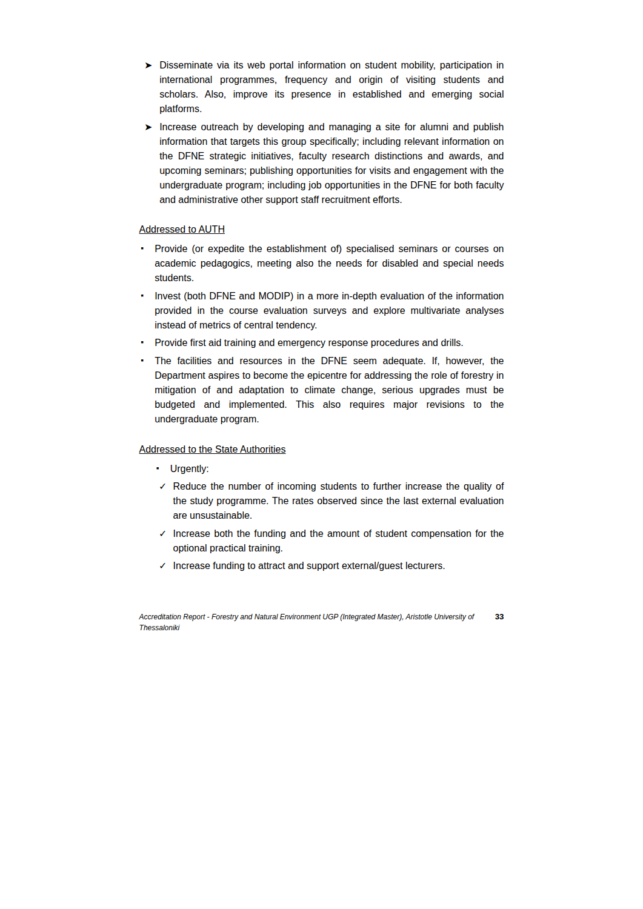➤Disseminate via its web portal information on student mobility, participation in international programmes, frequency and origin of visiting students and scholars. Also, improve its presence in established and emerging social platforms.
➤Increase outreach by developing and managing a site for alumni and publish information that targets this group specifically; including relevant information on the DFNE strategic initiatives, faculty research distinctions and awards, and upcoming seminars; publishing opportunities for visits and engagement with the undergraduate program; including job opportunities in the DFNE for both faculty and administrative other support staff recruitment efforts.
Addressed to AUTH
▪Provide (or expedite the establishment of) specialised seminars or courses on academic pedagogics, meeting also the needs for disabled and special needs students.
▪Invest (both DFNE and MODIP) in a more in-depth evaluation of the information provided in the course evaluation surveys and explore multivariate analyses instead of metrics of central tendency.
▪Provide first aid training and emergency response procedures and drills.
▪The facilities and resources in the DFNE seem adequate. If, however, the Department aspires to become the epicentre for addressing the role of forestry in mitigation of and adaptation to climate change, serious upgrades must be budgeted and implemented. This also requires major revisions to the undergraduate program.
Addressed to the State Authorities
▪Urgently:
✓Reduce the number of incoming students to further increase the quality of the study programme. The rates observed since the last external evaluation are unsustainable.
✓Increase both the funding and the amount of student compensation for the optional practical training.
✓Increase funding to attract and support external/guest lecturers.
Accreditation Report - Forestry and Natural Environment UGP (Integrated Master), Aristotle University of Thessaloniki 33